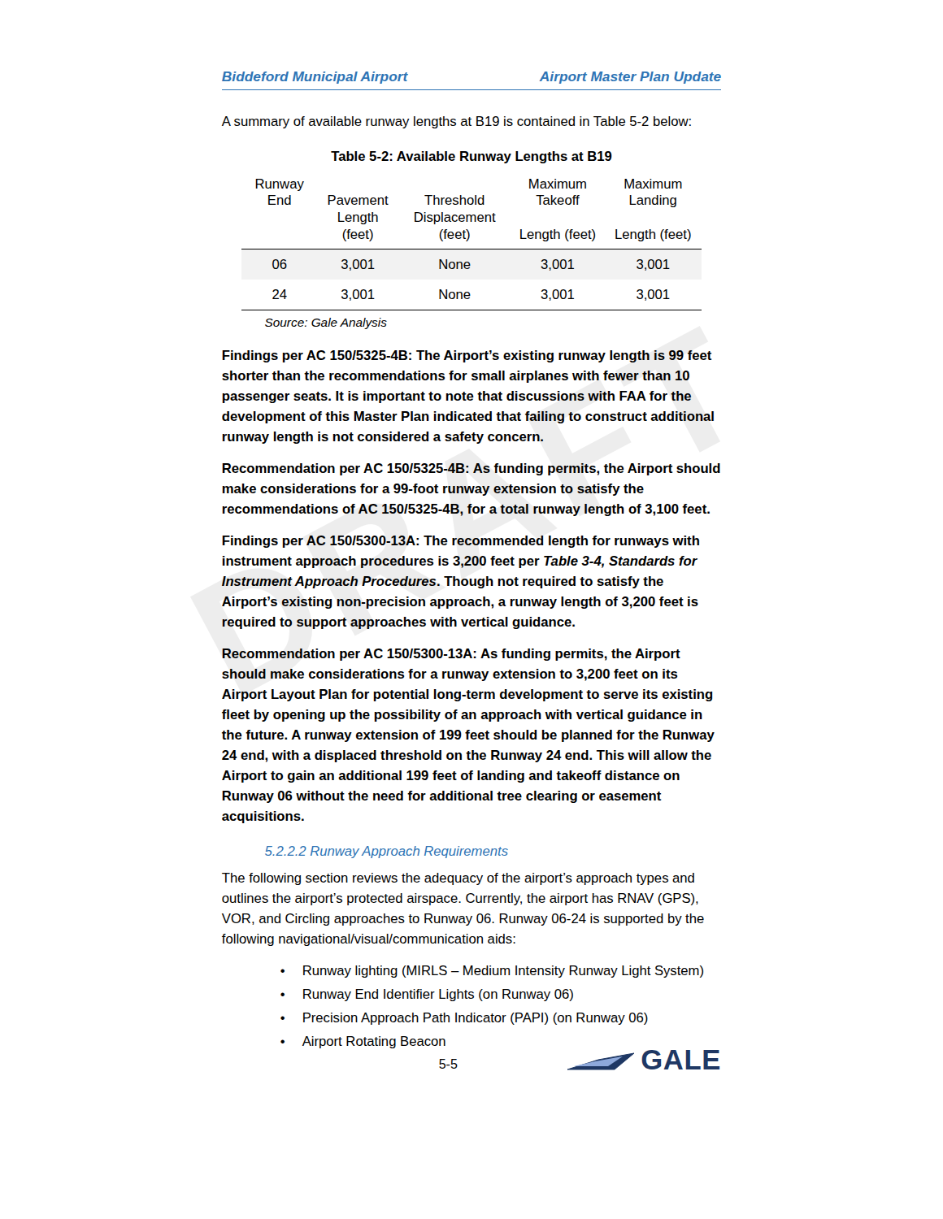DRAFT
Biddeford Municipal Airport Airport Master Plan Update
A summary of available runway lengths at B19 is contained in Table 5-2 below:
Table 5-2: Available Runway Lengths at B19
| Runway End | Pavement | Threshold | Maximum Takeoff | Maximum Landing |
| --- | --- | --- | --- | --- |
| | Length (feet) | Displacement (feet) | Length (feet) | Length (feet) |
| 06 | 3,001 | None | 3,001 | 3,001 |
| 24 | 3,001 | None | 3,001 | 3,001 |
Source: Gale Analysis
Findings per AC 150/5325-4B: The Airport’s existing runway length is 99 feet shorter than the recommendations for small airplanes with fewer than 10 passenger seats. It is important to note that discussions with FAA for the development of this Master Plan indicated that failing to construct additional runway length is not considered a safety concern.
Recommendation per AC 150/5325-4B: As funding permits, the Airport should make considerations for a 99-foot runway extension to satisfy the recommendations of AC 150/5325-4B, for a total runway length of 3,100 feet.
Findings per AC 150/5300-13A: The recommended length for runways with instrument approach procedures is 3,200 feet per Table 3-4, Standards for Instrument Approach Procedures. Though not required to satisfy the Airport’s existing non-precision approach, a runway length of 3,200 feet is required to support approaches with vertical guidance.
Recommendation per AC 150/5300-13A: As funding permits, the Airport should make considerations for a runway extension to 3,200 feet on its Airport Layout Plan for potential long-term development to serve its existing fleet by opening up the possibility of an approach with vertical guidance in the future. A runway extension of 199 feet should be planned for the Runway 24 end, with a displaced threshold on the Runway 24 end. This will allow the Airport to gain an additional 199 feet of landing and takeoff distance on Runway 06 without the need for additional tree clearing or easement acquisitions.
5.2.2.2 Runway Approach Requirements
The following section reviews the adequacy of the airport’s approach types and outlines the airport’s protected airspace. Currently, the airport has RNAV (GPS), VOR, and Circling approaches to Runway 06. Runway 06-24 is supported by the following navigational/visual/communication aids:
Runway lighting (MIRLS – Medium Intensity Runway Light System)
Runway End Identifier Lights (on Runway 06)
Precision Approach Path Indicator (PAPI) (on Runway 06)
Airport Rotating Beacon
5-5 GALE